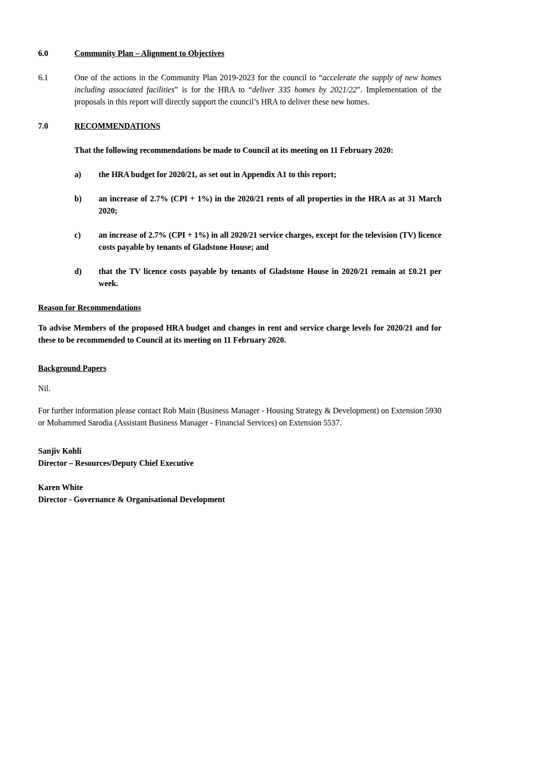6.0
Community Plan – Alignment to Objectives
6.1
One of the actions in the Community Plan 2019-2023 for the council to “accelerate the supply of new homes including associated facilities” is for the HRA to “deliver 335 homes by 2021/22”. Implementation of the proposals in this report will directly support the council’s HRA to deliver these new homes.
7.0
RECOMMENDATIONS
That the following recommendations be made to Council at its meeting on 11 February 2020:
a) the HRA budget for 2020/21, as set out in Appendix A1 to this report;
b) an increase of 2.7% (CPI + 1%) in the 2020/21 rents of all properties in the HRA as at 31 March 2020;
c) an increase of 2.7% (CPI + 1%) in all 2020/21 service charges, except for the television (TV) licence costs payable by tenants of Gladstone House; and
d) that the TV licence costs payable by tenants of Gladstone House in 2020/21 remain at £0.21 per week.
Reason for Recommendations
To advise Members of the proposed HRA budget and changes in rent and service charge levels for 2020/21 and for these to be recommended to Council at its meeting on 11 February 2020.
Background Papers
Nil.
For further information please contact Rob Main (Business Manager - Housing Strategy & Development) on Extension 5930 or Mohammed Sarodia (Assistant Business Manager - Financial Services) on Extension 5537.
Sanjiv Kohli
Director – Resources/Deputy Chief Executive
Karen White
Director - Governance & Organisational Development